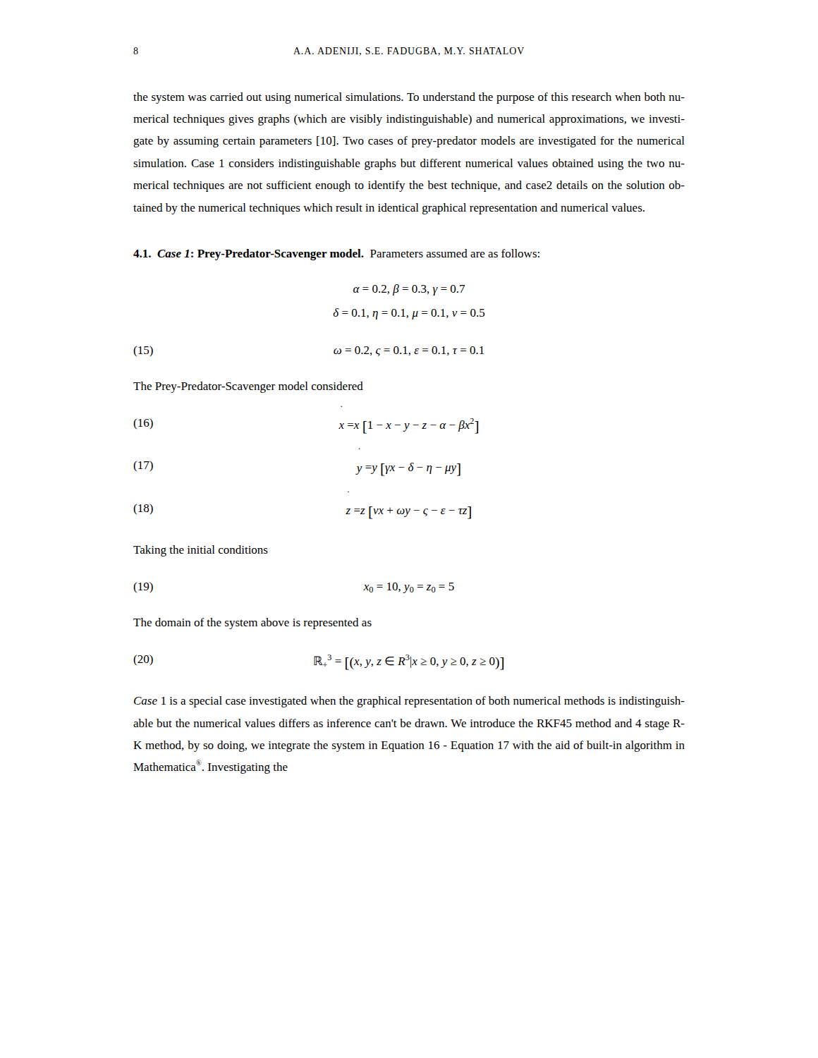8 A.A. Adeniji, S.E. Fadugba, M.Y. Shatalov
the system was carried out using numerical simulations. To understand the purpose of this research when both numerical techniques gives graphs (which are visibly indistinguishable) and numerical approximations, we investigate by assuming certain parameters [10]. Two cases of prey-predator models are investigated for the numerical simulation. Case 1 considers indistinguishable graphs but different numerical values obtained using the two numerical techniques are not sufficient enough to identify the best technique, and case2 details on the solution obtained by the numerical techniques which result in identical graphical representation and numerical values.
4.1. Case 1: Prey-Predator-Scavenger model. Parameters assumed are as follows:
α = 0.2, β = 0.3, γ = 0.7 δ = 0.1, η = 0.1, μ = 0.1, ν = 0.5
(15) ω = 0.2, ς = 0.1, ε = 0.1, τ = 0.1
The Prey-Predator-Scavenger model considered
(16) ˙x =x [1 − x − y − z − α − βx2]
(17) ˙y =y [γx − δ − η − μy]
(18) ˙z =z [νx + ωy − ς − ε − τz]
Taking the initial conditions
(19) x0 = 10, y0 = z0 = 5
The domain of the system above is represented as
(20) ℝ+3 = [(x, y, z ∈ R3|x ≥ 0, y ≥ 0, z ≥ 0)]
Case 1 is a special case investigated when the graphical representation of both numerical methods is indistinguishable but the numerical values differs as inference can't be drawn. We introduce the RKF45 method and 4 stage R-K method, by so doing, we integrate the system in Equation 16 - Equation 17 with the aid of built-in algorithm in Mathematica®. Investigating the